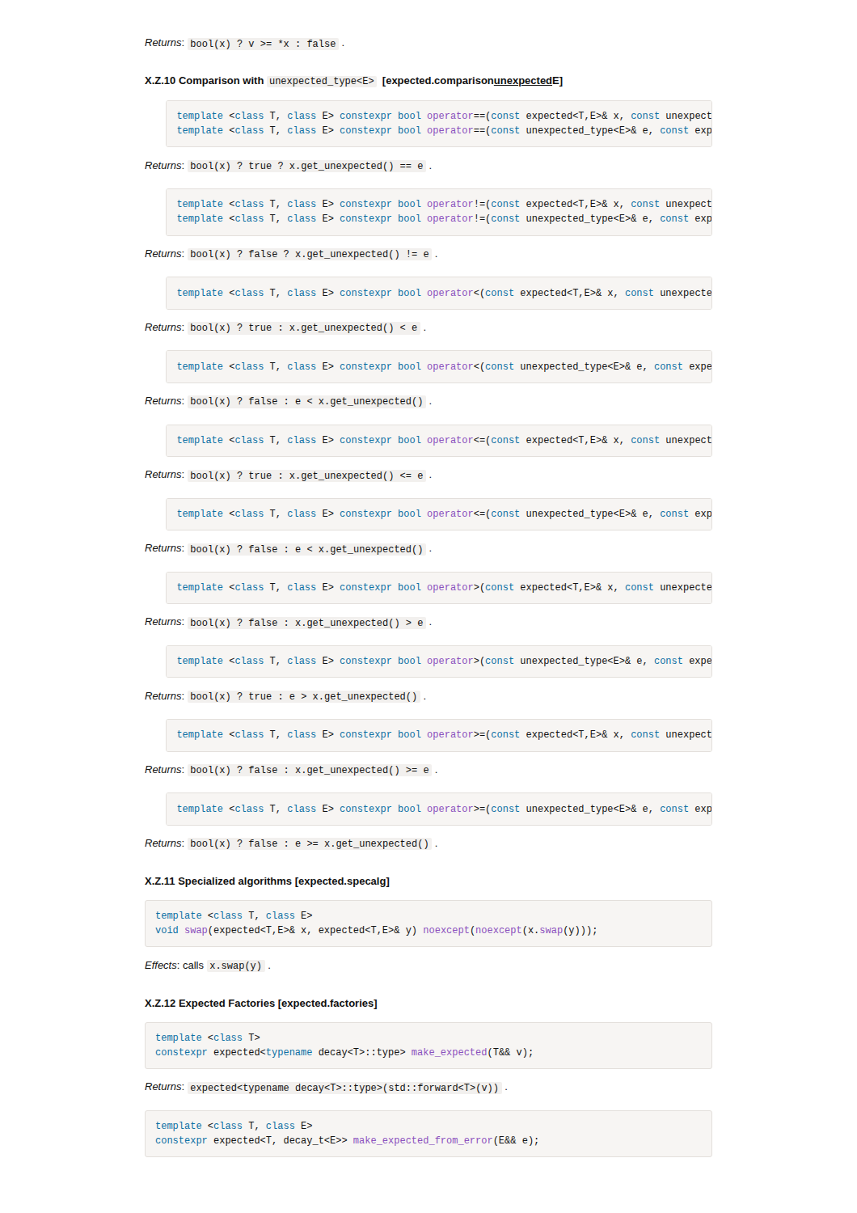Returns: bool(x) ? v >= *x : false .
X.Z.10 Comparison with unexpected_type<E> [expected.comparisonunexpected E]
template <class T, class E> constexpr bool operator==(const expected<T,E>& x, const unexpected_type<E>& e);
template <class T, class E> constexpr bool operator==(const unexpected_type<E>& e, const expected<T,E>& x);
Returns: bool(x) ? true ? x.get_unexpected() == e .
template <class T, class E> constexpr bool operator!=(const expected<T,E>& x, const unexpected_type<E>& e);
template <class T, class E> constexpr bool operator!=(const unexpected_type<E>& e, const expected<T,E>& x);
Returns: bool(x) ? false ? x.get_unexpected() != e .
template <class T, class E> constexpr bool operator<(const expected<T,E>& x, const unexpected_type<E>& e);
Returns: bool(x) ? true : x.get_unexpected() < e .
template <class T, class E> constexpr bool operator<(const unexpected_type<E>& e, const expected<T,E>& x);
Returns: bool(x) ? false : e < x.get_unexpected() .
template <class T, class E> constexpr bool operator<=(const expected<T,E>& x, const unexpected_type<E>& e);
Returns: bool(x) ? true : x.get_unexpected() <= e .
template <class T, class E> constexpr bool operator<=(const unexpected_type<E>& e, const expected<T,E>& y);
Returns: bool(x) ? false : e < x.get_unexpected() .
template <class T, class E> constexpr bool operator>(const expected<T,E>& x, const unexpected_type<E>& e);
Returns: bool(x) ? false : x.get_unexpected() > e .
template <class T, class E> constexpr bool operator>(const unexpected_type<E>& e, const expected<T,E>& x);
Returns: bool(x) ? true : e > x.get_unexpected() .
template <class T, class E> constexpr bool operator>=(const expected<T,E>& x, const unexpected_type<E>& e);
Returns: bool(x) ? false : x.get_unexpected() >= e .
template <class T, class E> constexpr bool operator>=(const unexpected_type<E>& e, const expected<T,E>& x);
Returns: bool(x) ? false : e >= x.get_unexpected() .
X.Z.11 Specialized algorithms [expected.specalg]
template <class T, class E>
void swap(expected<T,E>& x, expected<T,E>& y) noexcept(noexcept(x.swap(y)));
Effects: calls x.swap(y) .
X.Z.12 Expected Factories [expected.factories]
template <class T>
constexpr expected<typename decay<T>::type> make_expected(T&& v);
Returns: expected<typename decay<T>::type>(std::forward<T>(v)) .
template <class T, class E>
constexpr expected<T, decay_t<E>> make_expected_from_error(E&& e);